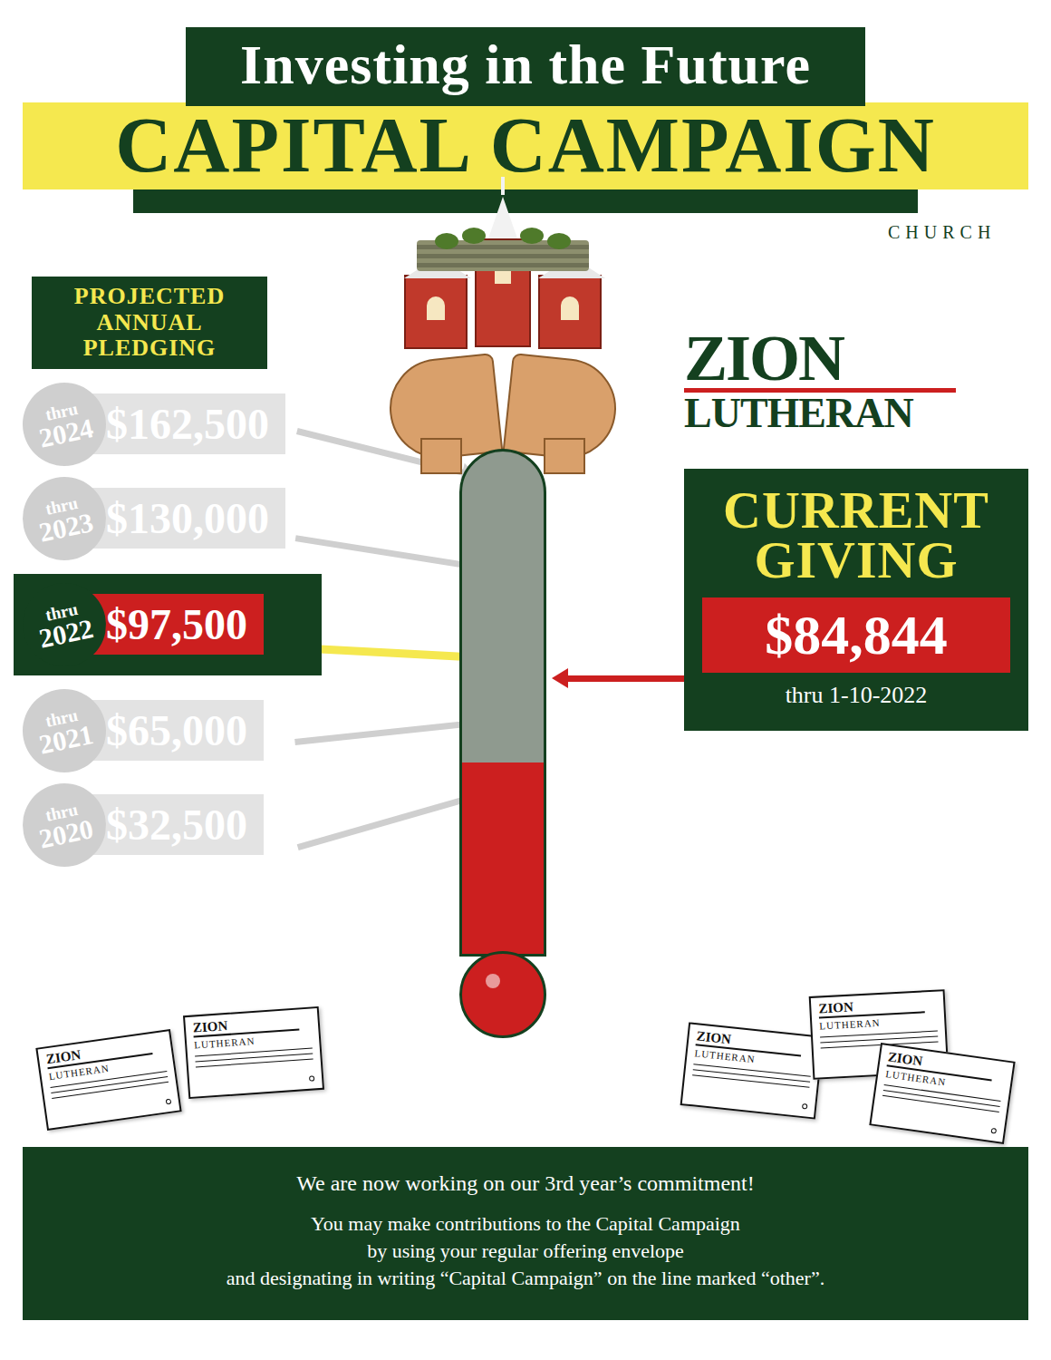Investing in the Future
CAPITAL CAMPAIGN
PROJECTED
ANNUAL PLEDGING
thru 2024
$162,500
thru 2023
$130,000
thru 2022
$97,500
thru 2021
$65,000
thru 2020
$32,500
ZION
LUTHERAN
CHURCH
CURRENT
GIVING
$84,844
thru 1-10-2022
ZION
LUTHERAN
ZION
LUTHERAN
ZION
LUTHERAN
ZION
LUTHERAN
ZION
LUTHERAN
We are now working on our 3rd year’s commitment!
You may make contributions to the Capital Campaign
by using your regular offering envelope
and designating in writing “Capital Campaign” on the line marked “other”.